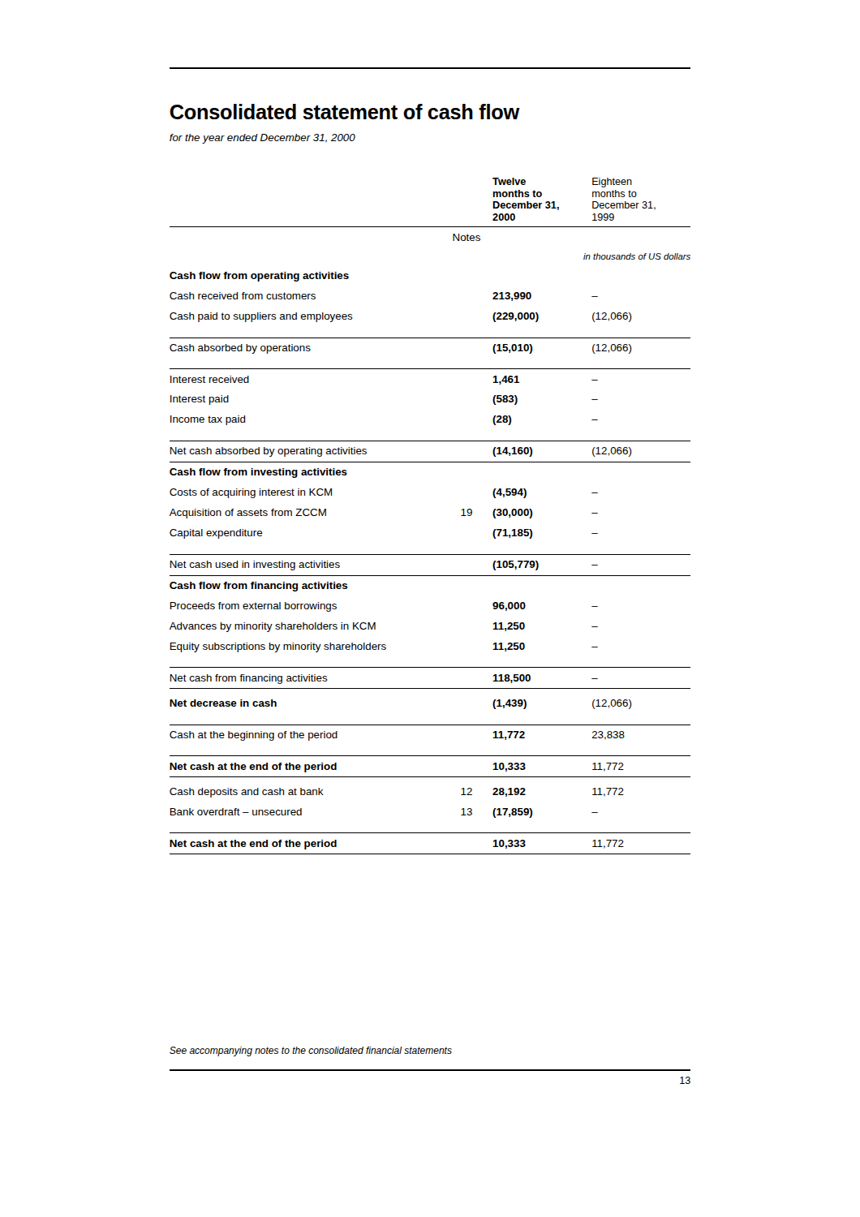Consolidated statement of cash flow
for the year ended December 31, 2000
| | | Twelve months to December 31, 2000 | Eighteen months to December 31, 1999 |
| | Notes | | |
| in thousands of US dollars |
| Cash flow from operating activities | | | |
| Cash received from customers | | 213,990 | – |
| Cash paid to suppliers and employees | | (229,000) | (12,066) |
| Cash absorbed by operations | | (15,010) | (12,066) |
| Interest received | | 1,461 | – |
| Interest paid | | (583) | – |
| Income tax paid | | (28) | – |
| Net cash absorbed by operating activities | | (14,160) | (12,066) |
| Cash flow from investing activities | | | |
| Costs of acquiring interest in KCM | | (4,594) | – |
| Acquisition of assets from ZCCM | 19 | (30,000) | – |
| Capital expenditure | | (71,185) | – |
| Net cash used in investing activities | | (105,779) | – |
| Cash flow from financing activities | | | |
| Proceeds from external borrowings | | 96,000 | – |
| Advances by minority shareholders in KCM | | 11,250 | – |
| Equity subscriptions by minority shareholders | | 11,250 | – |
| Net cash from financing activities | | 118,500 | – |
| Net decrease in cash | | (1,439) | (12,066) |
| Cash at the beginning of the period | | 11,772 | 23,838 |
| Net cash at the end of the period | | 10,333 | 11,772 |
| Cash deposits and cash at bank | 12 | 28,192 | 11,772 |
| Bank overdraft – unsecured | 13 | (17,859) | – |
| Net cash at the end of the period | | 10,333 | 11,772 |
See accompanying notes to the consolidated financial statements
13